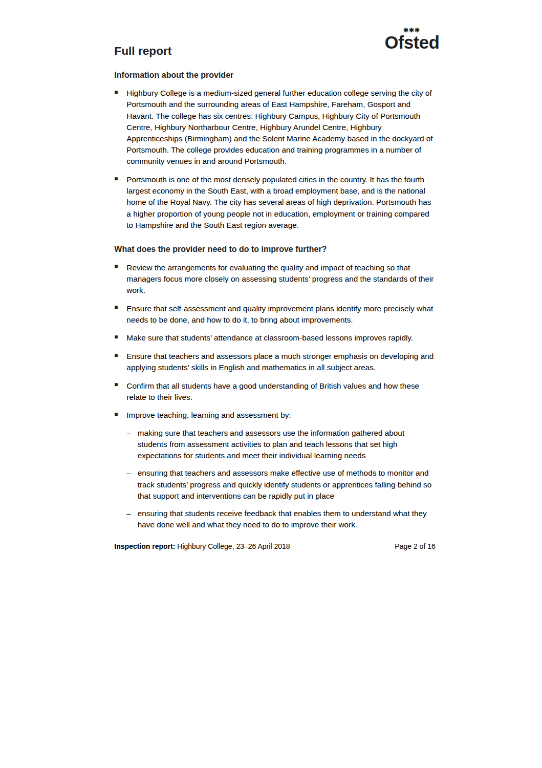✱✱✱
Ofsted
Full report
Information about the provider
Highbury College is a medium-sized general further education college serving the city of Portsmouth and the surrounding areas of East Hampshire, Fareham, Gosport and Havant. The college has six centres: Highbury Campus, Highbury City of Portsmouth Centre, Highbury Northarbour Centre, Highbury Arundel Centre, Highbury Apprenticeships (Birmingham) and the Solent Marine Academy based in the dockyard of Portsmouth. The college provides education and training programmes in a number of community venues in and around Portsmouth.
Portsmouth is one of the most densely populated cities in the country. It has the fourth largest economy in the South East, with a broad employment base, and is the national home of the Royal Navy. The city has several areas of high deprivation. Portsmouth has a higher proportion of young people not in education, employment or training compared to Hampshire and the South East region average.
What does the provider need to do to improve further?
Review the arrangements for evaluating the quality and impact of teaching so that managers focus more closely on assessing students’ progress and the standards of their work.
Ensure that self-assessment and quality improvement plans identify more precisely what needs to be done, and how to do it, to bring about improvements.
Make sure that students’ attendance at classroom-based lessons improves rapidly.
Ensure that teachers and assessors place a much stronger emphasis on developing and applying students’ skills in English and mathematics in all subject areas.
Confirm that all students have a good understanding of British values and how these relate to their lives.
Improve teaching, learning and assessment by:
making sure that teachers and assessors use the information gathered about students from assessment activities to plan and teach lessons that set high expectations for students and meet their individual learning needs
ensuring that teachers and assessors make effective use of methods to monitor and track students’ progress and quickly identify students or apprentices falling behind so that support and interventions can be rapidly put in place
ensuring that students receive feedback that enables them to understand what they have done well and what they need to do to improve their work.
Inspection report: Highbury College, 23–26 April 2018
Page 2 of 16